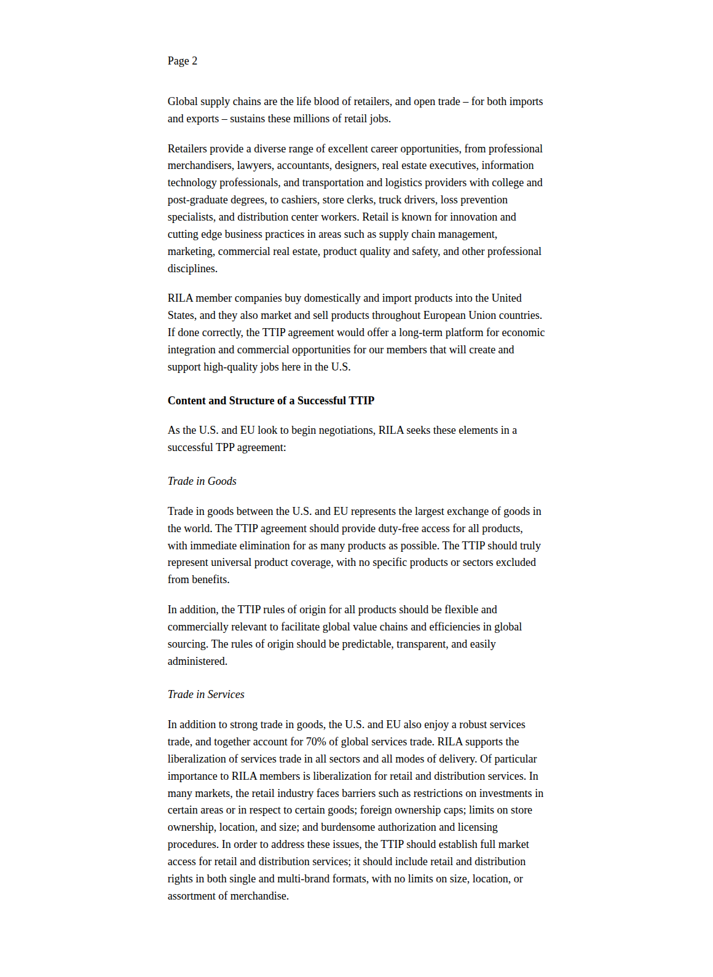Page 2
Global supply chains are the life blood of retailers, and open trade – for both imports and exports – sustains these millions of retail jobs.
Retailers provide a diverse range of excellent career opportunities, from professional merchandisers, lawyers, accountants, designers, real estate executives, information technology professionals, and transportation and logistics providers with college and post-graduate degrees, to cashiers, store clerks, truck drivers, loss prevention specialists, and distribution center workers. Retail is known for innovation and cutting edge business practices in areas such as supply chain management, marketing, commercial real estate, product quality and safety, and other professional disciplines.
RILA member companies buy domestically and import products into the United States, and they also market and sell products throughout European Union countries. If done correctly, the TTIP agreement would offer a long-term platform for economic integration and commercial opportunities for our members that will create and support high-quality jobs here in the U.S.
Content and Structure of a Successful TTIP
As the U.S. and EU look to begin negotiations, RILA seeks these elements in a successful TPP agreement:
Trade in Goods
Trade in goods between the U.S. and EU represents the largest exchange of goods in the world. The TTIP agreement should provide duty-free access for all products, with immediate elimination for as many products as possible. The TTIP should truly represent universal product coverage, with no specific products or sectors excluded from benefits.
In addition, the TTIP rules of origin for all products should be flexible and commercially relevant to facilitate global value chains and efficiencies in global sourcing. The rules of origin should be predictable, transparent, and easily administered.
Trade in Services
In addition to strong trade in goods, the U.S. and EU also enjoy a robust services trade, and together account for 70% of global services trade. RILA supports the liberalization of services trade in all sectors and all modes of delivery. Of particular importance to RILA members is liberalization for retail and distribution services. In many markets, the retail industry faces barriers such as restrictions on investments in certain areas or in respect to certain goods; foreign ownership caps; limits on store ownership, location, and size; and burdensome authorization and licensing procedures. In order to address these issues, the TTIP should establish full market access for retail and distribution services; it should include retail and distribution rights in both single and multi-brand formats, with no limits on size, location, or assortment of merchandise.